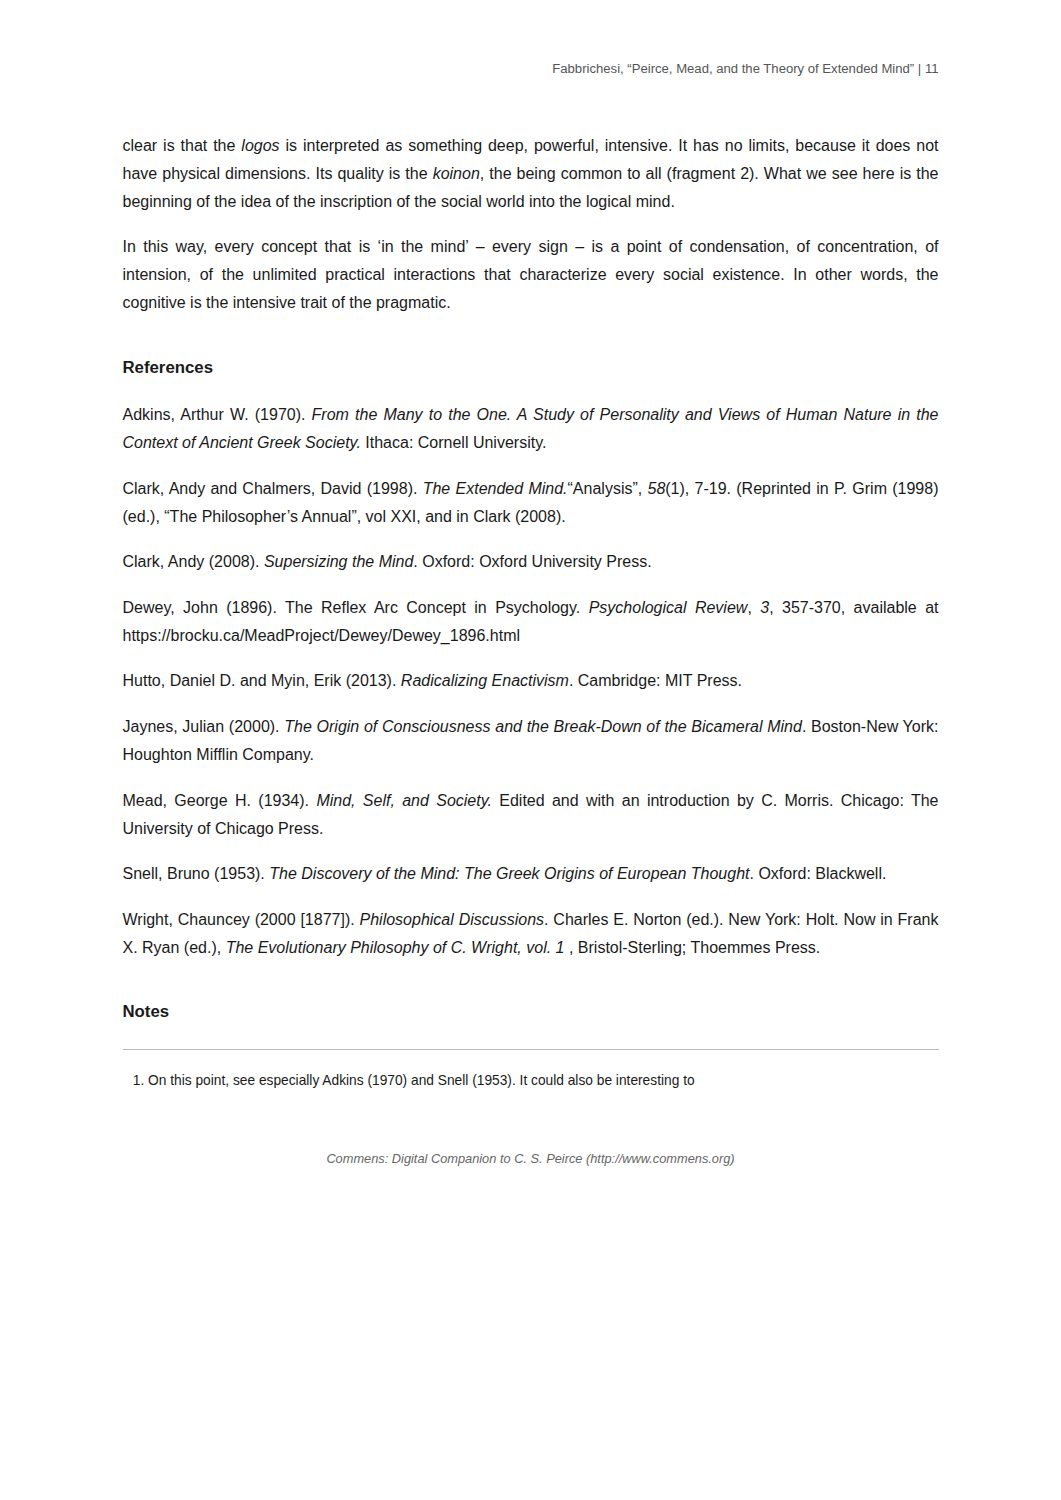Fabbrichesi, “Peirce, Mead, and the Theory of Extended Mind” | 11
clear is that the logos is interpreted as something deep, powerful, intensive. It has no limits, because it does not have physical dimensions. Its quality is the koinon, the being common to all (fragment 2). What we see here is the beginning of the idea of the inscription of the social world into the logical mind.
In this way, every concept that is ‘in the mind’ – every sign – is a point of condensation, of concentration, of intension, of the unlimited practical interactions that characterize every social existence. In other words, the cognitive is the intensive trait of the pragmatic.
References
Adkins, Arthur W. (1970). From the Many to the One. A Study of Personality and Views of Human Nature in the Context of Ancient Greek Society. Ithaca: Cornell University.
Clark, Andy and Chalmers, David (1998). The Extended Mind.“Analysis”, 58(1), 7-19. (Reprinted in P. Grim (1998) (ed.), “The Philosopher’s Annual”, vol XXI, and in Clark (2008).
Clark, Andy (2008). Supersizing the Mind. Oxford: Oxford University Press.
Dewey, John (1896). The Reflex Arc Concept in Psychology. Psychological Review, 3, 357-370, available at https://brocku.ca/MeadProject/Dewey/Dewey_1896.html
Hutto, Daniel D. and Myin, Erik (2013). Radicalizing Enactivism. Cambridge: MIT Press.
Jaynes, Julian (2000). The Origin of Consciousness and the Break-Down of the Bicameral Mind. Boston-New York: Houghton Mifflin Company.
Mead, George H. (1934). Mind, Self, and Society. Edited and with an introduction by C. Morris. Chicago: The University of Chicago Press.
Snell, Bruno (1953). The Discovery of the Mind: The Greek Origins of European Thought. Oxford: Blackwell.
Wright, Chauncey (2000 [1877]). Philosophical Discussions. Charles E. Norton (ed.). New York: Holt. Now in Frank X. Ryan (ed.), The Evolutionary Philosophy of C. Wright, vol. 1 , Bristol-Sterling; Thoemmes Press.
Notes
On this point, see especially Adkins (1970) and Snell (1953). It could also be interesting to
Commens: Digital Companion to C. S. Peirce (http://www.commens.org)